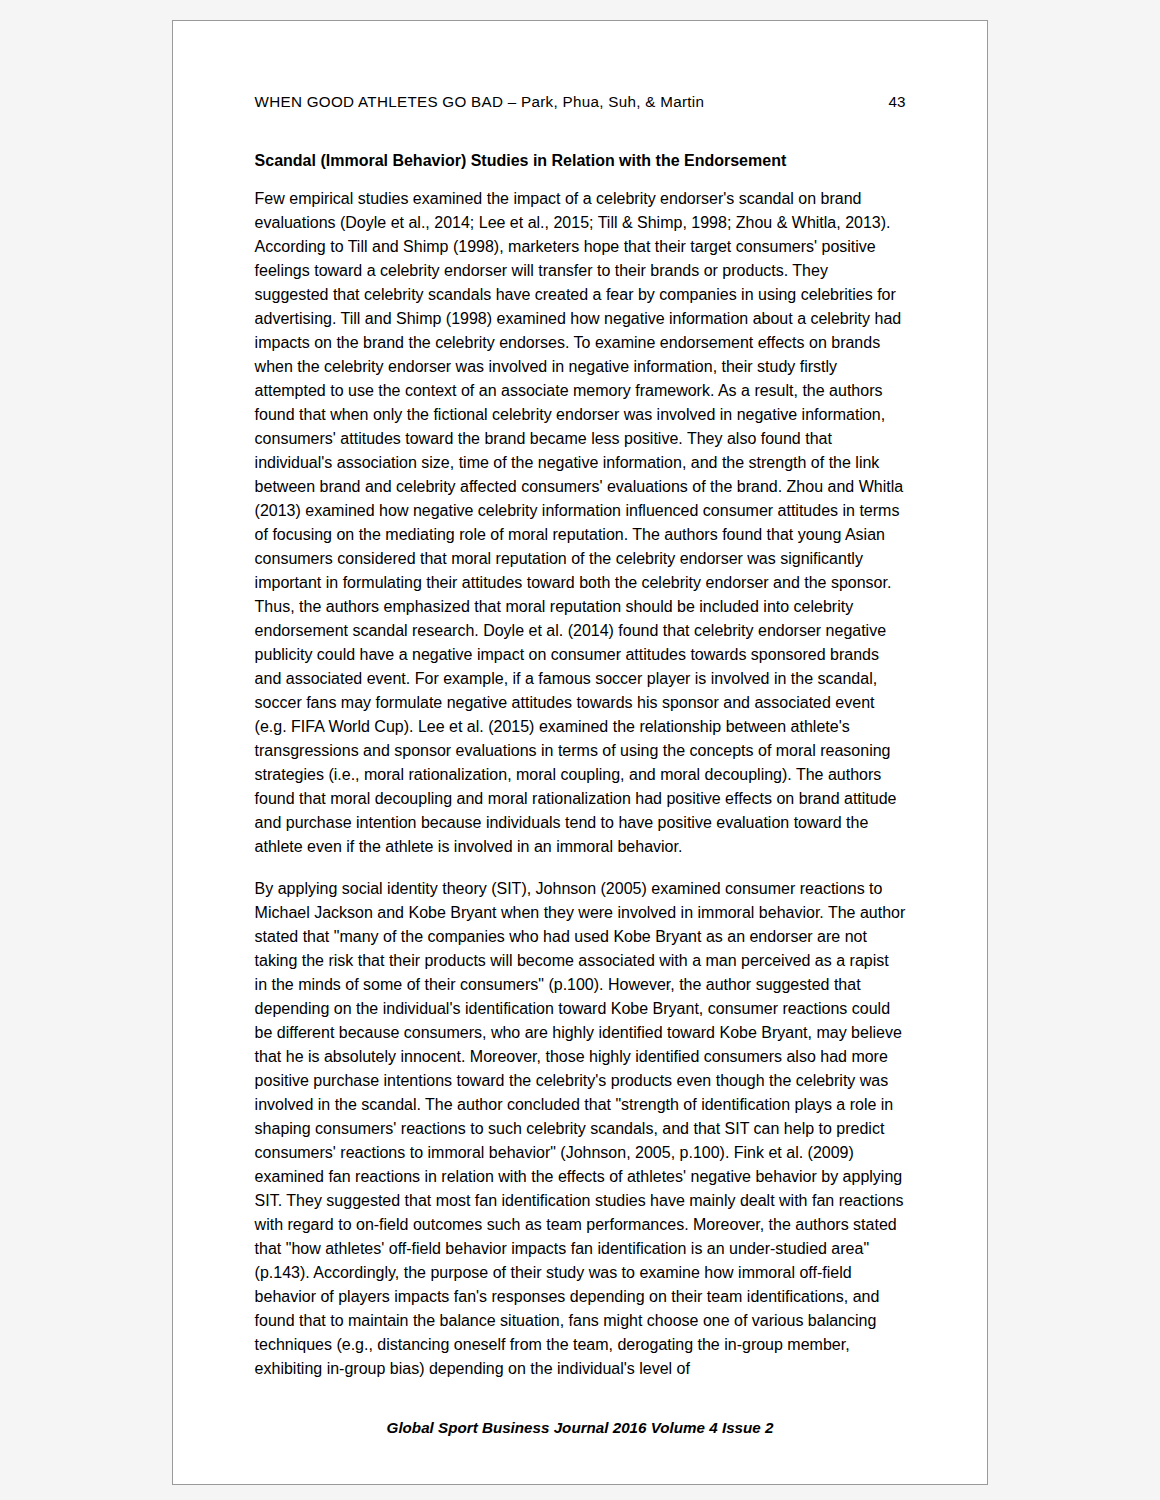WHEN GOOD ATHLETES GO BAD – Park, Phua, Suh, & Martin 43
Scandal (Immoral Behavior) Studies in Relation with the Endorsement
Few empirical studies examined the impact of a celebrity endorser's scandal on brand evaluations (Doyle et al., 2014; Lee et al., 2015; Till & Shimp, 1998; Zhou & Whitla, 2013). According to Till and Shimp (1998), marketers hope that their target consumers' positive feelings toward a celebrity endorser will transfer to their brands or products. They suggested that celebrity scandals have created a fear by companies in using celebrities for advertising. Till and Shimp (1998) examined how negative information about a celebrity had impacts on the brand the celebrity endorses. To examine endorsement effects on brands when the celebrity endorser was involved in negative information, their study firstly attempted to use the context of an associate memory framework. As a result, the authors found that when only the fictional celebrity endorser was involved in negative information, consumers' attitudes toward the brand became less positive. They also found that individual's association size, time of the negative information, and the strength of the link between brand and celebrity affected consumers' evaluations of the brand. Zhou and Whitla (2013) examined how negative celebrity information influenced consumer attitudes in terms of focusing on the mediating role of moral reputation. The authors found that young Asian consumers considered that moral reputation of the celebrity endorser was significantly important in formulating their attitudes toward both the celebrity endorser and the sponsor. Thus, the authors emphasized that moral reputation should be included into celebrity endorsement scandal research. Doyle et al. (2014) found that celebrity endorser negative publicity could have a negative impact on consumer attitudes towards sponsored brands and associated event. For example, if a famous soccer player is involved in the scandal, soccer fans may formulate negative attitudes towards his sponsor and associated event (e.g. FIFA World Cup). Lee et al. (2015) examined the relationship between athlete's transgressions and sponsor evaluations in terms of using the concepts of moral reasoning strategies (i.e., moral rationalization, moral coupling, and moral decoupling). The authors found that moral decoupling and moral rationalization had positive effects on brand attitude and purchase intention because individuals tend to have positive evaluation toward the athlete even if the athlete is involved in an immoral behavior.
By applying social identity theory (SIT), Johnson (2005) examined consumer reactions to Michael Jackson and Kobe Bryant when they were involved in immoral behavior. The author stated that "many of the companies who had used Kobe Bryant as an endorser are not taking the risk that their products will become associated with a man perceived as a rapist in the minds of some of their consumers" (p.100). However, the author suggested that depending on the individual's identification toward Kobe Bryant, consumer reactions could be different because consumers, who are highly identified toward Kobe Bryant, may believe that he is absolutely innocent. Moreover, those highly identified consumers also had more positive purchase intentions toward the celebrity's products even though the celebrity was involved in the scandal. The author concluded that "strength of identification plays a role in shaping consumers' reactions to such celebrity scandals, and that SIT can help to predict consumers' reactions to immoral behavior" (Johnson, 2005, p.100). Fink et al. (2009) examined fan reactions in relation with the effects of athletes' negative behavior by applying SIT. They suggested that most fan identification studies have mainly dealt with fan reactions with regard to on-field outcomes such as team performances. Moreover, the authors stated that "how athletes' off-field behavior impacts fan identification is an under-studied area" (p.143). Accordingly, the purpose of their study was to examine how immoral off-field behavior of players impacts fan's responses depending on their team identifications, and found that to maintain the balance situation, fans might choose one of various balancing techniques (e.g., distancing oneself from the team, derogating the in-group member, exhibiting in-group bias) depending on the individual's level of
Global Sport Business Journal 2016 Volume 4 Issue 2